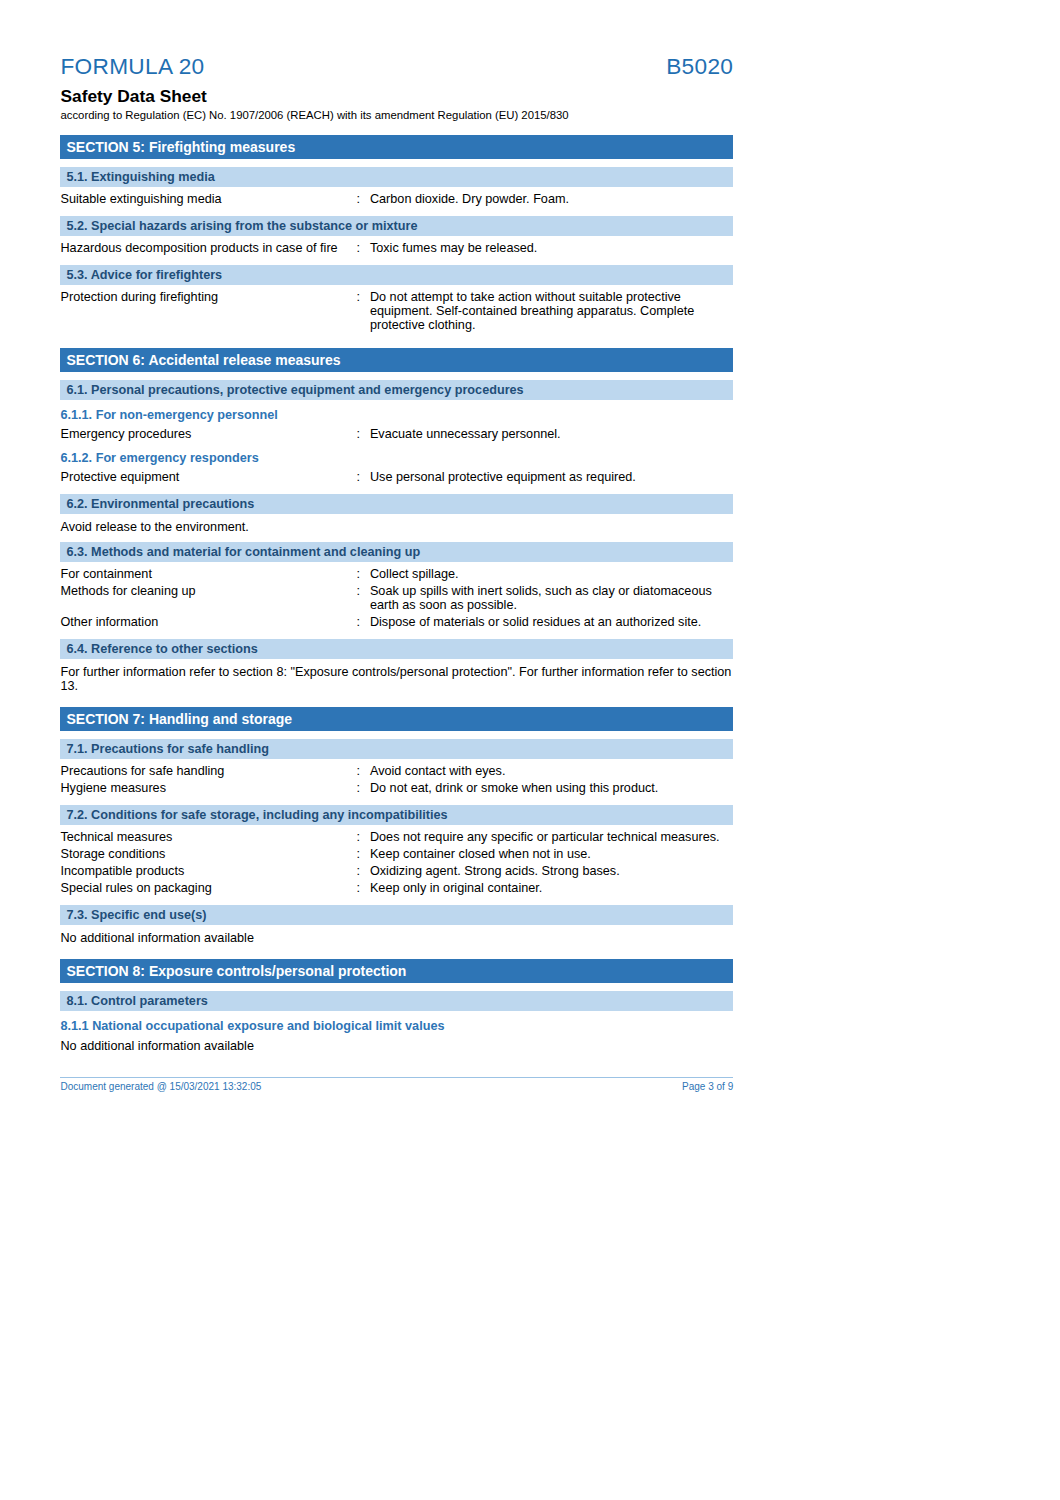FORMULA 20
B5020
Safety Data Sheet
according to Regulation (EC) No. 1907/2006 (REACH) with its amendment Regulation (EU) 2015/830
SECTION 5: Firefighting measures
5.1. Extinguishing media
| Suitable extinguishing media | : | Carbon dioxide. Dry powder. Foam. |
5.2. Special hazards arising from the substance or mixture
| Hazardous decomposition products in case of fire | : | Toxic fumes may be released. |
5.3. Advice for firefighters
| Protection during firefighting | : | Do not attempt to take action without suitable protective equipment. Self-contained breathing apparatus. Complete protective clothing. |
SECTION 6: Accidental release measures
6.1. Personal precautions, protective equipment and emergency procedures
6.1.1. For non-emergency personnel
| Emergency procedures | : | Evacuate unnecessary personnel. |
6.1.2. For emergency responders
| Protective equipment | : | Use personal protective equipment as required. |
6.2. Environmental precautions
Avoid release to the environment.
6.3. Methods and material for containment and cleaning up
| For containment | : | Collect spillage. |
| Methods for cleaning up | : | Soak up spills with inert solids, such as clay or diatomaceous earth as soon as possible. |
| Other information | : | Dispose of materials or solid residues at an authorized site. |
6.4. Reference to other sections
For further information refer to section 8: "Exposure controls/personal protection". For further information refer to section 13.
SECTION 7: Handling and storage
7.1. Precautions for safe handling
| Precautions for safe handling | : | Avoid contact with eyes. |
| Hygiene measures | : | Do not eat, drink or smoke when using this product. |
7.2. Conditions for safe storage, including any incompatibilities
| Technical measures | : | Does not require any specific or particular technical measures. |
| Storage conditions | : | Keep container closed when not in use. |
| Incompatible products | : | Oxidizing agent. Strong acids. Strong bases. |
| Special rules on packaging | : | Keep only in original container. |
7.3. Specific end use(s)
No additional information available
SECTION 8: Exposure controls/personal protection
8.1. Control parameters
8.1.1 National occupational exposure and biological limit values
No additional information available
Document generated @ 15/03/2021 13:32:05
Page 3 of 9